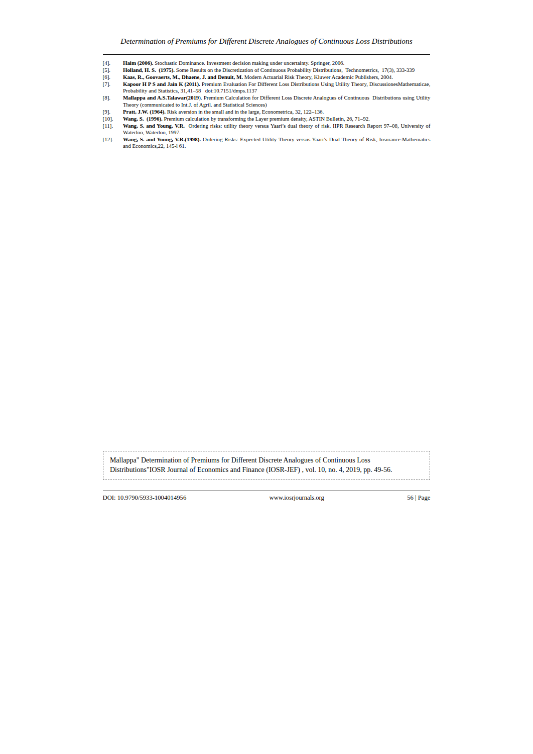Determination of Premiums for Different Discrete Analogues of Continuous Loss Distributions
[4]. Haim (2006). Stochastic Dominance. Investment decision making under uncertainty. Springer, 2006.
[5]. Holland, H. S. (1975). Some Results on the Discretization of Continuous Probability Distributions, Technometrics, 17(3), 333-339
[6]. Kaas, R., Goovaerts, M., Dhaene, J. and Denuit, M. Modern Actuarial Risk Theory, Kluwer Academic Publishers, 2004.
[7]. Kapoor H P S and Jain K (2011). Premium Evaluation For Different Loss Distributions Using Utility Theory, DiscussionesMathematicae, Probability and Statistics, 31,41–58 doi:10.7151/dmps.1137
[8]. Mallappa and A.S.Talawar(2019). Premium Calculation for Different Loss Discrete Analogues of Continuous Distributions using Utility Theory (communicated to Int.J. of Agril. and Statistical Sciences)
[9]. Pratt, J.W. (1964). Risk aversion in the small and in the large, Econometrica, 32, 122–136.
[10]. Wang, S. (1996). Premium calculation by transforming the Layer premium density, ASTIN Bulletin, 26, 71–92.
[11]. Wang, S. and Young, V.R. Ordering risks: utility theory versus Yaari’s dual theory of risk. IIPR Research Report 97–08, University of Waterloo, Waterloo, 1997.
[12]. Wang, S. and Young, V.R.(1998). Ordering Risks: Expected Utility Theory versus Yaari’s Dual Theory of Risk, Insurance:Mathematics and Economics,22, 145-l 61.
Mallappa" Determination of Premiums for Different Discrete Analogues of Continuous Loss Distributions"IOSR Journal of Economics and Finance (IOSR-JEF) , vol. 10, no. 4, 2019, pp. 49-56.
DOI: 10.9790/5933-1004014956
www.iosrjournals.org
56 | Page